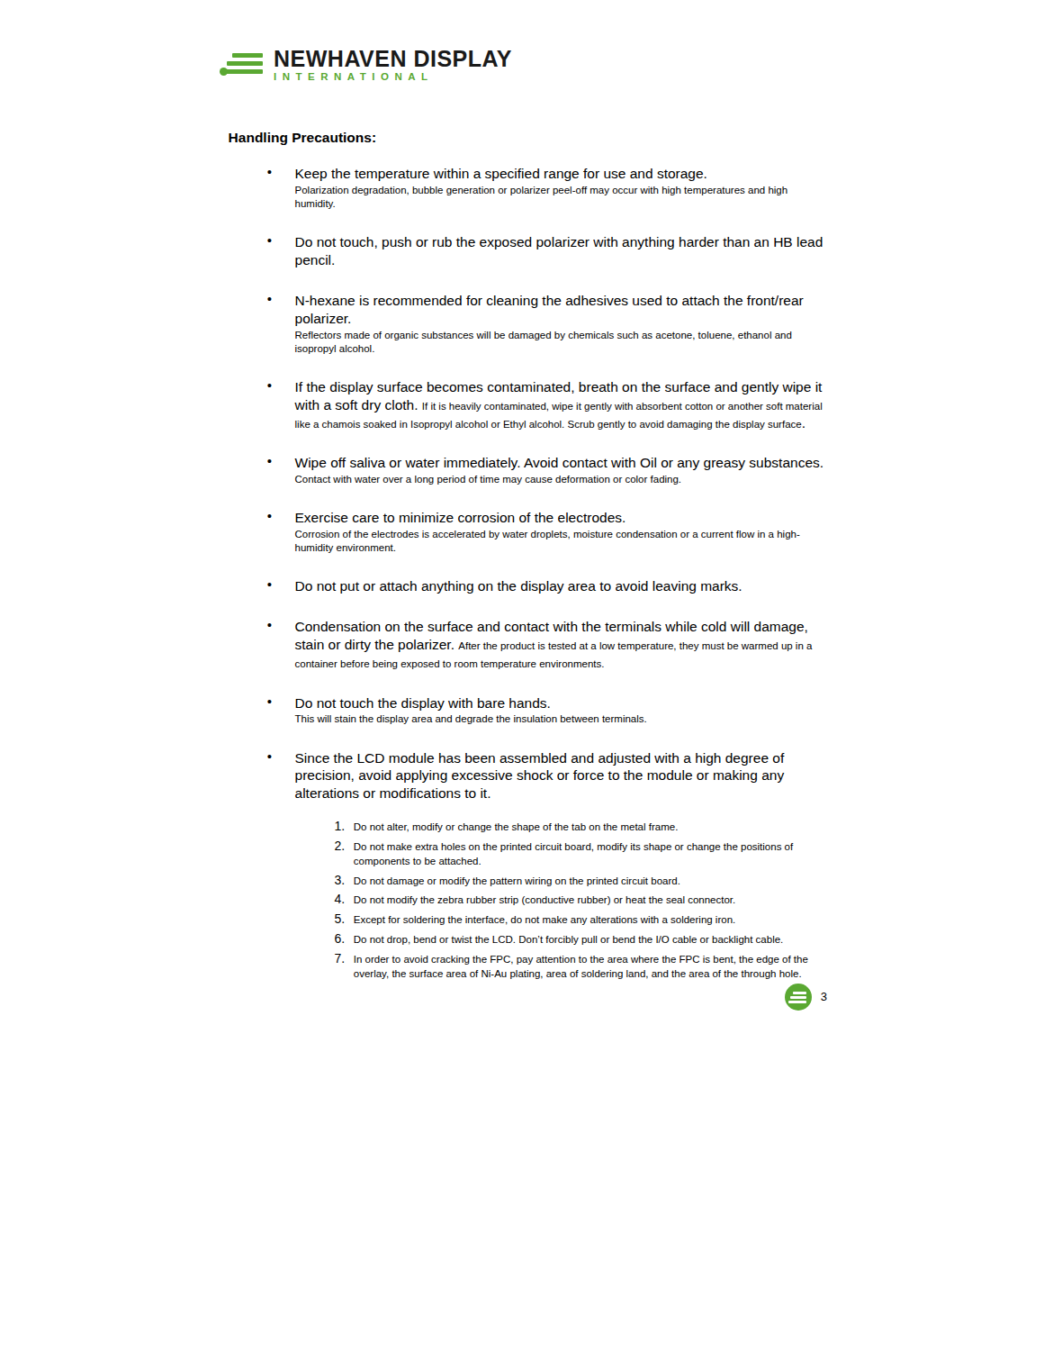NEWHAVEN DISPLAY
INTERNATIONAL
Handling Precautions:
Keep the temperature within a specified range for use and storage. Polarization degradation, bubble generation or polarizer peel-off may occur with high temperatures and high humidity.
Do not touch, push or rub the exposed polarizer with anything harder than an HB lead pencil.
N-hexane is recommended for cleaning the adhesives used to attach the front/rear polarizer. Reflectors made of organic substances will be damaged by chemicals such as acetone, toluene, ethanol and isopropyl alcohol.
If the display surface becomes contaminated, breath on the surface and gently wipe it with a soft dry cloth. If it is heavily contaminated, wipe it gently with absorbent cotton or another soft material like a chamois soaked in Isopropyl alcohol or Ethyl alcohol. Scrub gently to avoid damaging the display surface.
Wipe off saliva or water immediately. Avoid contact with Oil or any greasy substances. Contact with water over a long period of time may cause deformation or color fading.
Exercise care to minimize corrosion of the electrodes. Corrosion of the electrodes is accelerated by water droplets, moisture condensation or a current flow in a high-humidity environment.
Do not put or attach anything on the display area to avoid leaving marks.
Condensation on the surface and contact with the terminals while cold will damage, stain or dirty the polarizer. After the product is tested at a low temperature, they must be warmed up in a container before being exposed to room temperature environments.
Do not touch the display with bare hands. This will stain the display area and degrade the insulation between terminals.
Since the LCD module has been assembled and adjusted with a high degree of precision, avoid applying excessive shock or force to the module or making any alterations or modifications to it.
Do not alter, modify or change the shape of the tab on the metal frame.
Do not make extra holes on the printed circuit board, modify its shape or change the positions of components to be attached.
Do not damage or modify the pattern wiring on the printed circuit board.
Do not modify the zebra rubber strip (conductive rubber) or heat the seal connector.
Except for soldering the interface, do not make any alterations with a soldering iron.
Do not drop, bend or twist the LCD. Don’t forcibly pull or bend the I/O cable or backlight cable.
In order to avoid cracking the FPC, pay attention to the area where the FPC is bent, the edge of the overlay, the surface area of Ni-Au plating, area of soldering land, and the area of the through hole.
3